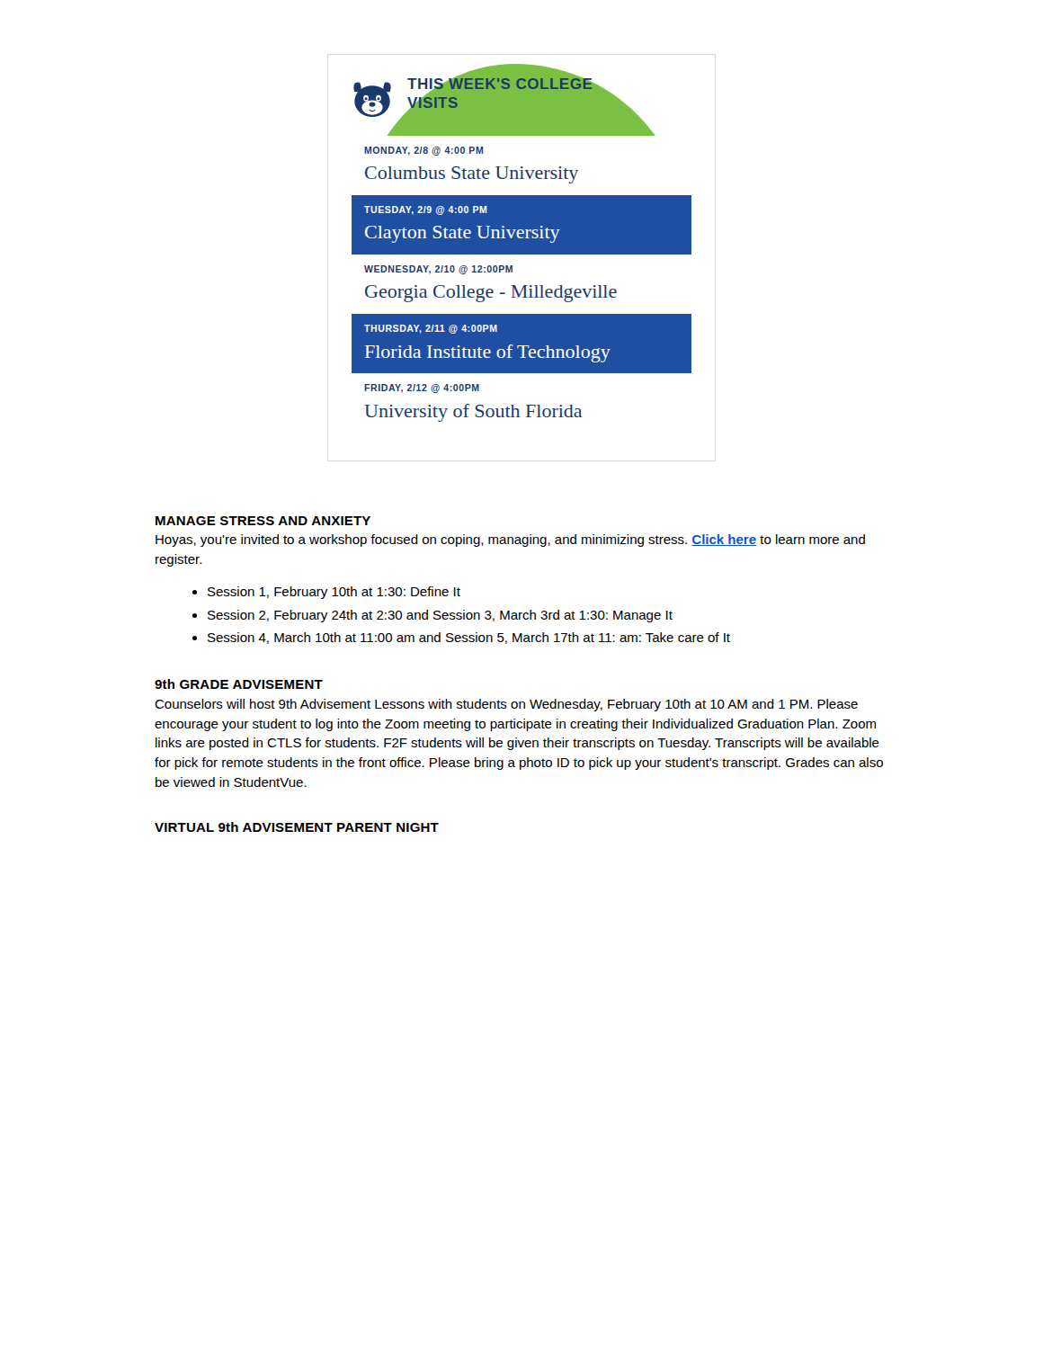THIS WEEK'S COLLEGE
VISITS
Monday, 2/8 @ 4:00 PM
Columbus State University
Tuesday, 2/9 @ 4:00 PM
Clayton State University
Wednesday, 2/10 @ 12:00PM
Georgia College - Milledgeville
Thursday, 2/11 @ 4:00PM
Florida Institute of Technology
Friday, 2/12 @ 4:00PM
University of South Florida
MANAGE STRESS AND ANXIETY
Hoyas, you're invited to a workshop focused on coping, managing, and minimizing stress. Click here to learn more and register.
Session 1, February 10th at 1:30: Define It
Session 2, February 24th at 2:30 and Session 3, March 3rd at 1:30: Manage It
Session 4, March 10th at 11:00 am and Session 5, March 17th at 11: am: Take care of It
9th GRADE ADVISEMENT
Counselors will host 9th Advisement Lessons with students on Wednesday, February 10th at 10 AM and 1 PM. Please encourage your student to log into the Zoom meeting to participate in creating their Individualized Graduation Plan. Zoom links are posted in CTLS for students. F2F students will be given their transcripts on Tuesday. Transcripts will be available for pick for remote students in the front office. Please bring a photo ID to pick up your student's transcript. Grades can also be viewed in StudentVue.
VIRTUAL 9th ADVISEMENT PARENT NIGHT